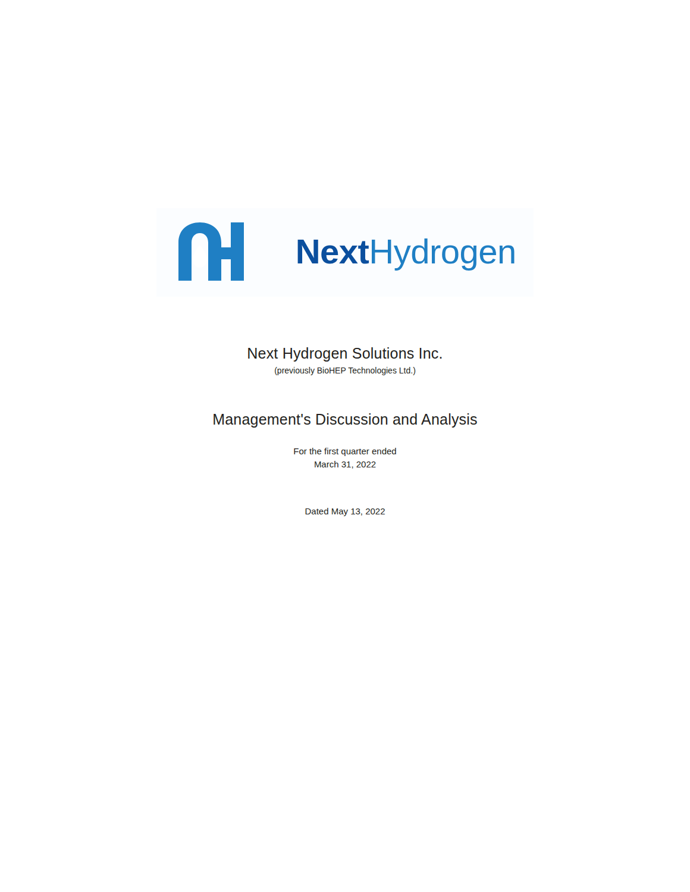Next Hydrogen
Next Hydrogen Solutions Inc.
(previously BioHEP Technologies Ltd.)
Management's Discussion and Analysis
For the first quarter ended
March 31, 2022
Dated May 13, 2022